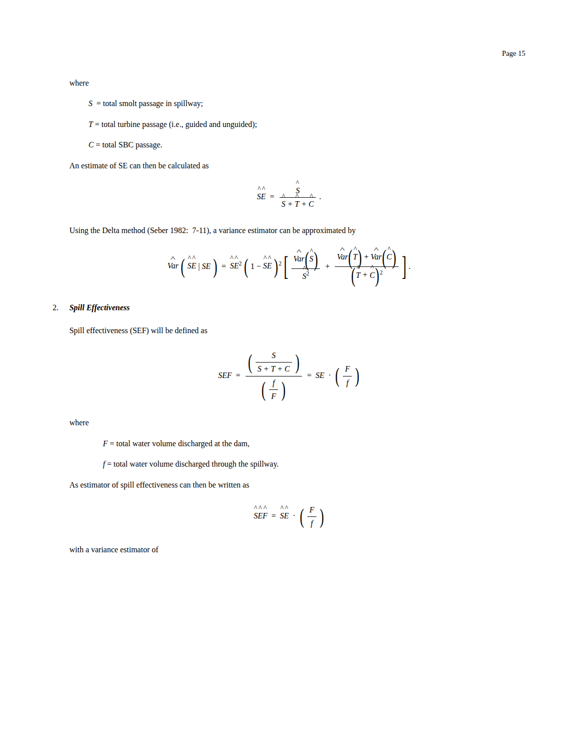Page 15
where
S = total smolt passage in spillway;
T = total turbine passage (i.e., guided and unguided);
C = total SBC passage.
An estimate of SE can then be calculated as
SE = S S + T + C .
Using the Delta method (Seber 1982: 7-11), a variance estimator can be approximated by
Var ( SE | SE ) = SE2 ( 1 − SE )2 [ Var(S) S2 + Var(T) + Var(C) (T + C)2 ] .
2. Spill Effectiveness
Spill effectiveness (SEF) will be defined as
SEF = ( S S + T + C ) ( f F ) = SE · ( F f )
where
F = total water volume discharged at the dam,
f = total water volume discharged through the spillway.
As estimator of spill effectiveness can then be written as
SEF = SE · ( F f )
with a variance estimator of